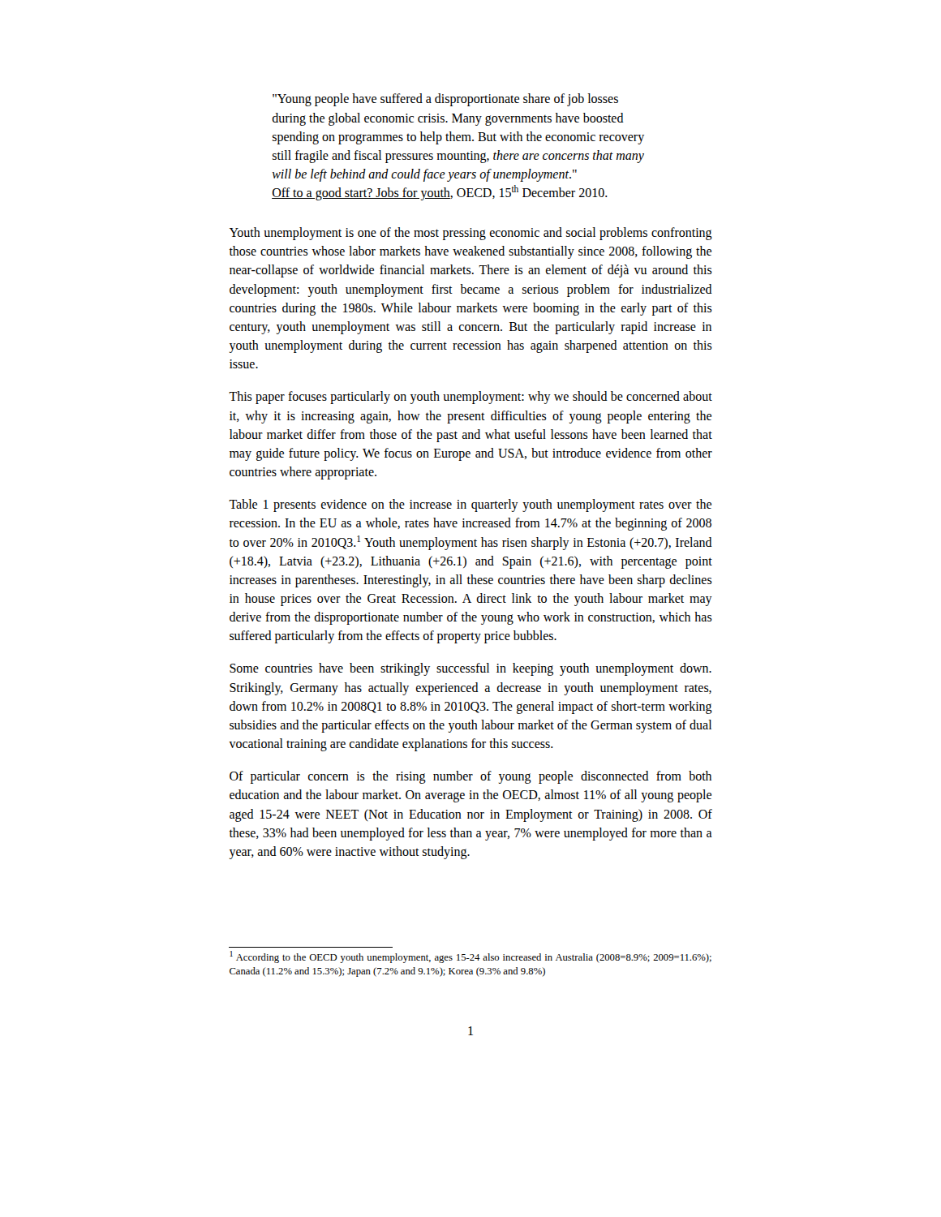"Young people have suffered a disproportionate share of job losses during the global economic crisis. Many governments have boosted spending on programmes to help them. But with the economic recovery still fragile and fiscal pressures mounting, there are concerns that many will be left behind and could face years of unemployment."
Off to a good start? Jobs for youth, OECD, 15th December 2010.
Youth unemployment is one of the most pressing economic and social problems confronting those countries whose labor markets have weakened substantially since 2008, following the near-collapse of worldwide financial markets. There is an element of déjà vu around this development: youth unemployment first became a serious problem for industrialized countries during the 1980s. While labour markets were booming in the early part of this century, youth unemployment was still a concern. But the particularly rapid increase in youth unemployment during the current recession has again sharpened attention on this issue.
This paper focuses particularly on youth unemployment: why we should be concerned about it, why it is increasing again, how the present difficulties of young people entering the labour market differ from those of the past and what useful lessons have been learned that may guide future policy. We focus on Europe and USA, but introduce evidence from other countries where appropriate.
Table 1 presents evidence on the increase in quarterly youth unemployment rates over the recession. In the EU as a whole, rates have increased from 14.7% at the beginning of 2008 to over 20% in 2010Q3.1 Youth unemployment has risen sharply in Estonia (+20.7), Ireland (+18.4), Latvia (+23.2), Lithuania (+26.1) and Spain (+21.6), with percentage point increases in parentheses. Interestingly, in all these countries there have been sharp declines in house prices over the Great Recession. A direct link to the youth labour market may derive from the disproportionate number of the young who work in construction, which has suffered particularly from the effects of property price bubbles.
Some countries have been strikingly successful in keeping youth unemployment down. Strikingly, Germany has actually experienced a decrease in youth unemployment rates, down from 10.2% in 2008Q1 to 8.8% in 2010Q3. The general impact of short-term working subsidies and the particular effects on the youth labour market of the German system of dual vocational training are candidate explanations for this success.
Of particular concern is the rising number of young people disconnected from both education and the labour market. On average in the OECD, almost 11% of all young people aged 15-24 were NEET (Not in Education nor in Employment or Training) in 2008. Of these, 33% had been unemployed for less than a year, 7% were unemployed for more than a year, and 60% were inactive without studying.
1 According to the OECD youth unemployment, ages 15-24 also increased in Australia (2008=8.9%; 2009=11.6%); Canada (11.2% and 15.3%); Japan (7.2% and 9.1%); Korea (9.3% and 9.8%)
1